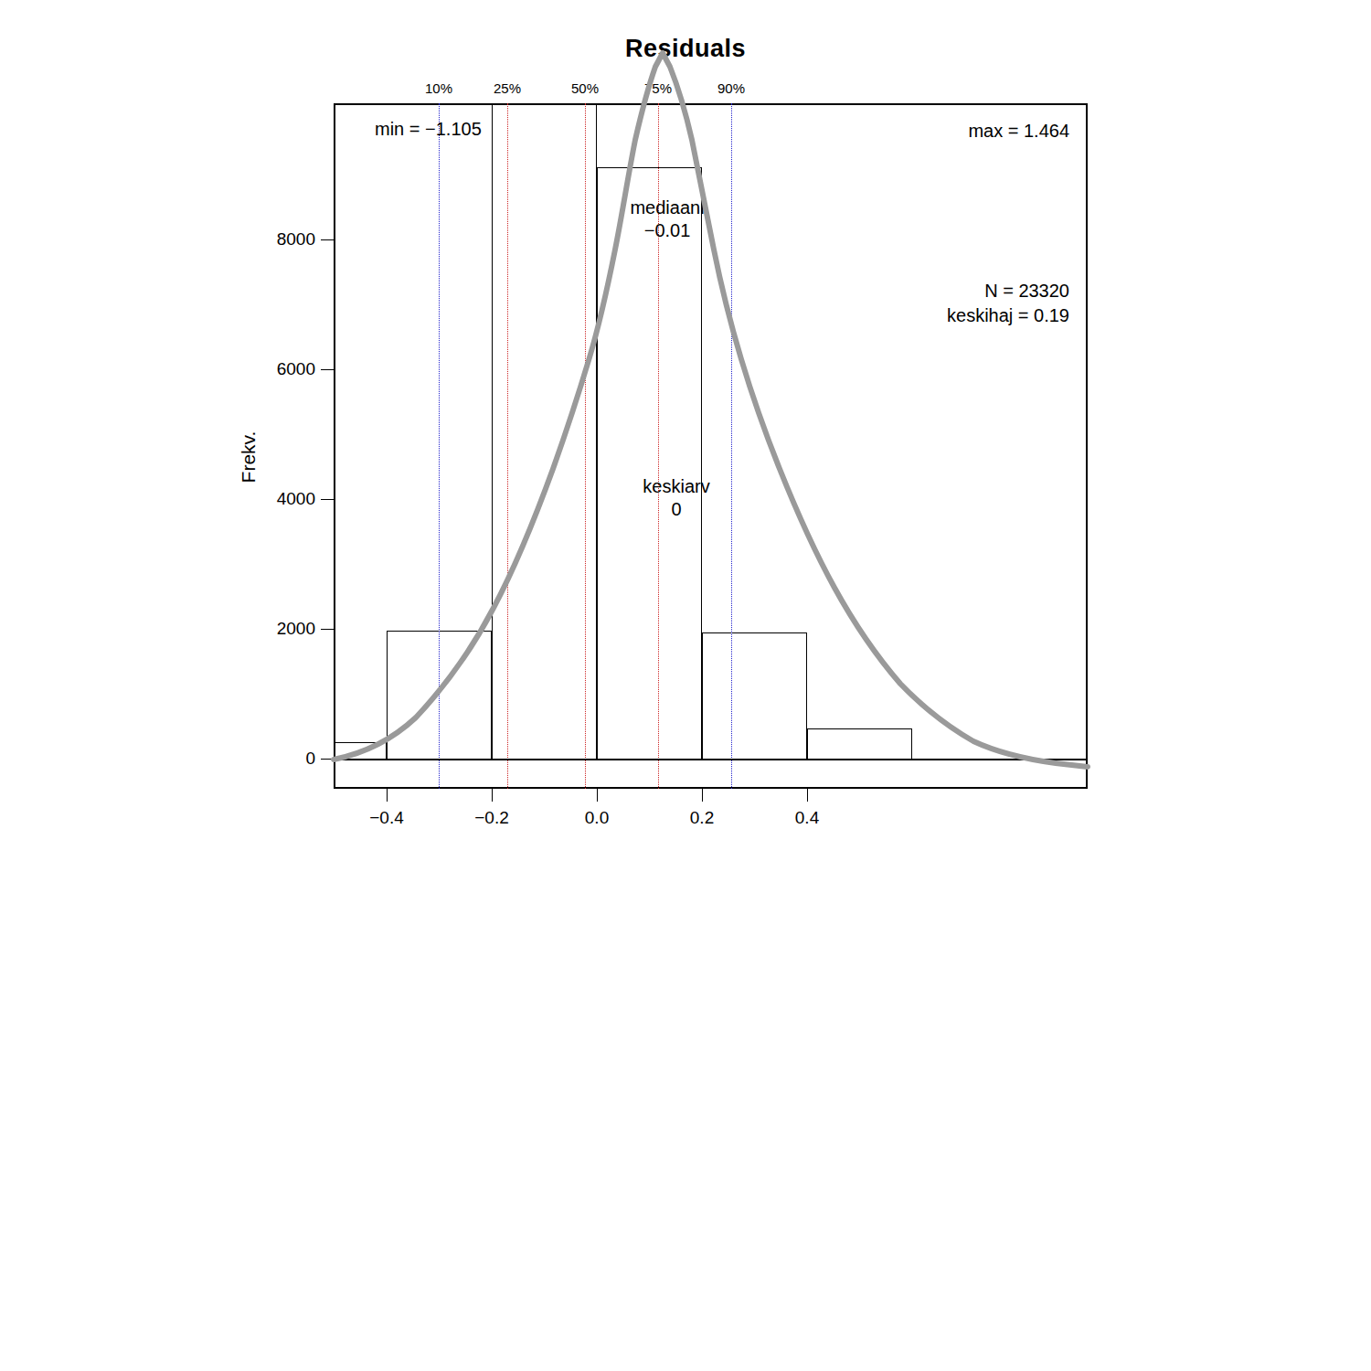Residuals
Frekv.
10%
25%
50%
75%
90%
0
2000
4000
6000
8000
−0.4
−0.2
0.0
0.2
0.4
min = −1.105
max = 1.464
N = 23320
keskihaj = 0.19
mediaani
−0.01
keskiarv
0